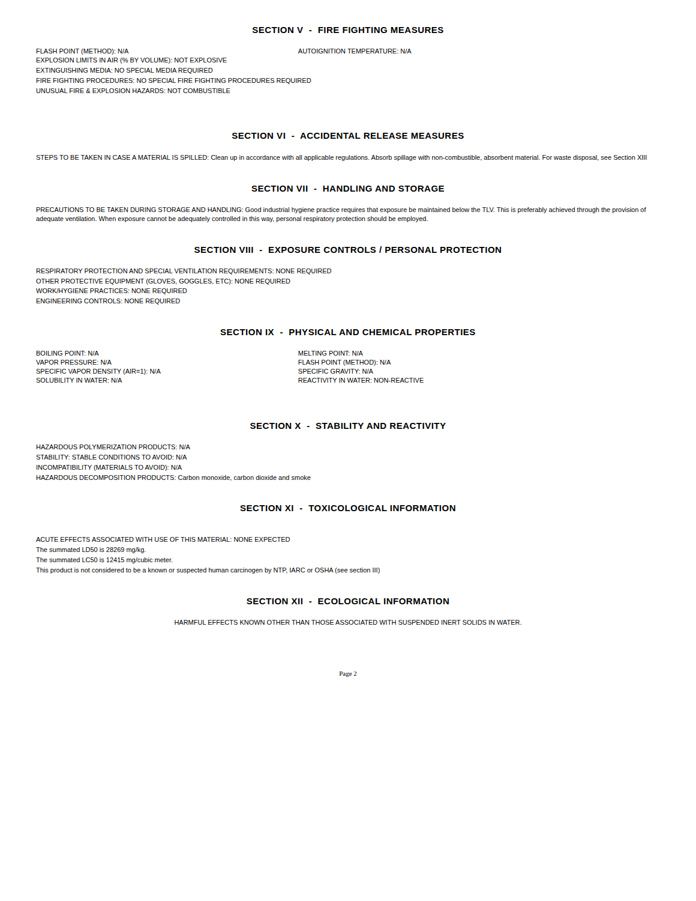SECTION V - FIRE FIGHTING MEASURES
| FLASH POINT (METHOD): N/A | AUTOIGNITION TEMPERATURE: N/A |
EXPLOSION LIMITS IN AIR (% BY VOLUME): NOT EXPLOSIVE
EXTINGUISHING MEDIA: NO SPECIAL MEDIA REQUIRED
FIRE FIGHTING PROCEDURES: NO SPECIAL FIRE FIGHTING PROCEDURES REQUIRED
UNUSUAL FIRE & EXPLOSION HAZARDS: NOT COMBUSTIBLE
SECTION VI - ACCIDENTAL RELEASE MEASURES
STEPS TO BE TAKEN IN CASE A MATERIAL IS SPILLED: Clean up in accordance with all applicable regulations. Absorb spillage with non-combustible, absorbent material. For waste disposal, see Section XIII
SECTION VII - HANDLING AND STORAGE
PRECAUTIONS TO BE TAKEN DURING STORAGE AND HANDLING: Good industrial hygiene practice requires that exposure be maintained below the TLV. This is preferably achieved through the provision of adequate ventilation. When exposure cannot be adequately controlled in this way, personal respiratory protection should be employed.
SECTION VIII - EXPOSURE CONTROLS / PERSONAL PROTECTION
RESPIRATORY PROTECTION AND SPECIAL VENTILATION REQUIREMENTS: NONE REQUIRED
OTHER PROTECTIVE EQUIPMENT (GLOVES, GOGGLES, ETC): NONE REQUIRED
WORK/HYGIENE PRACTICES: NONE REQUIRED
ENGINEERING CONTROLS: NONE REQUIRED
SECTION IX - PHYSICAL AND CHEMICAL PROPERTIES
| BOILING POINT: N/A | MELTING POINT: N/A |
| VAPOR PRESSURE: N/A | FLASH POINT (METHOD): N/A |
| SPECIFIC VAPOR DENSITY (AIR=1): N/A | SPECIFIC GRAVITY: N/A |
| SOLUBILITY IN WATER: N/A | REACTIVITY IN WATER: NON-REACTIVE |
SECTION X - STABILITY AND REACTIVITY
HAZARDOUS POLYMERIZATION PRODUCTS: N/A
STABILITY: STABLE CONDITIONS TO AVOID: N/A
INCOMPATIBILITY (MATERIALS TO AVOID): N/A
HAZARDOUS DECOMPOSITION PRODUCTS: Carbon monoxide, carbon dioxide and smoke
SECTION XI - TOXICOLOGICAL INFORMATION
ACUTE EFFECTS ASSOCIATED WITH USE OF THIS MATERIAL: NONE EXPECTED
The summated LD50 is 28269 mg/kg.
The summated LC50 is 12415 mg/cubic meter.
This product is not considered to be a known or suspected human carcinogen by NTP, IARC or OSHA (see section III)
SECTION XII - ECOLOGICAL INFORMATION
HARMFUL EFFECTS KNOWN OTHER THAN THOSE ASSOCIATED WITH SUSPENDED INERT SOLIDS IN WATER.
Page 2